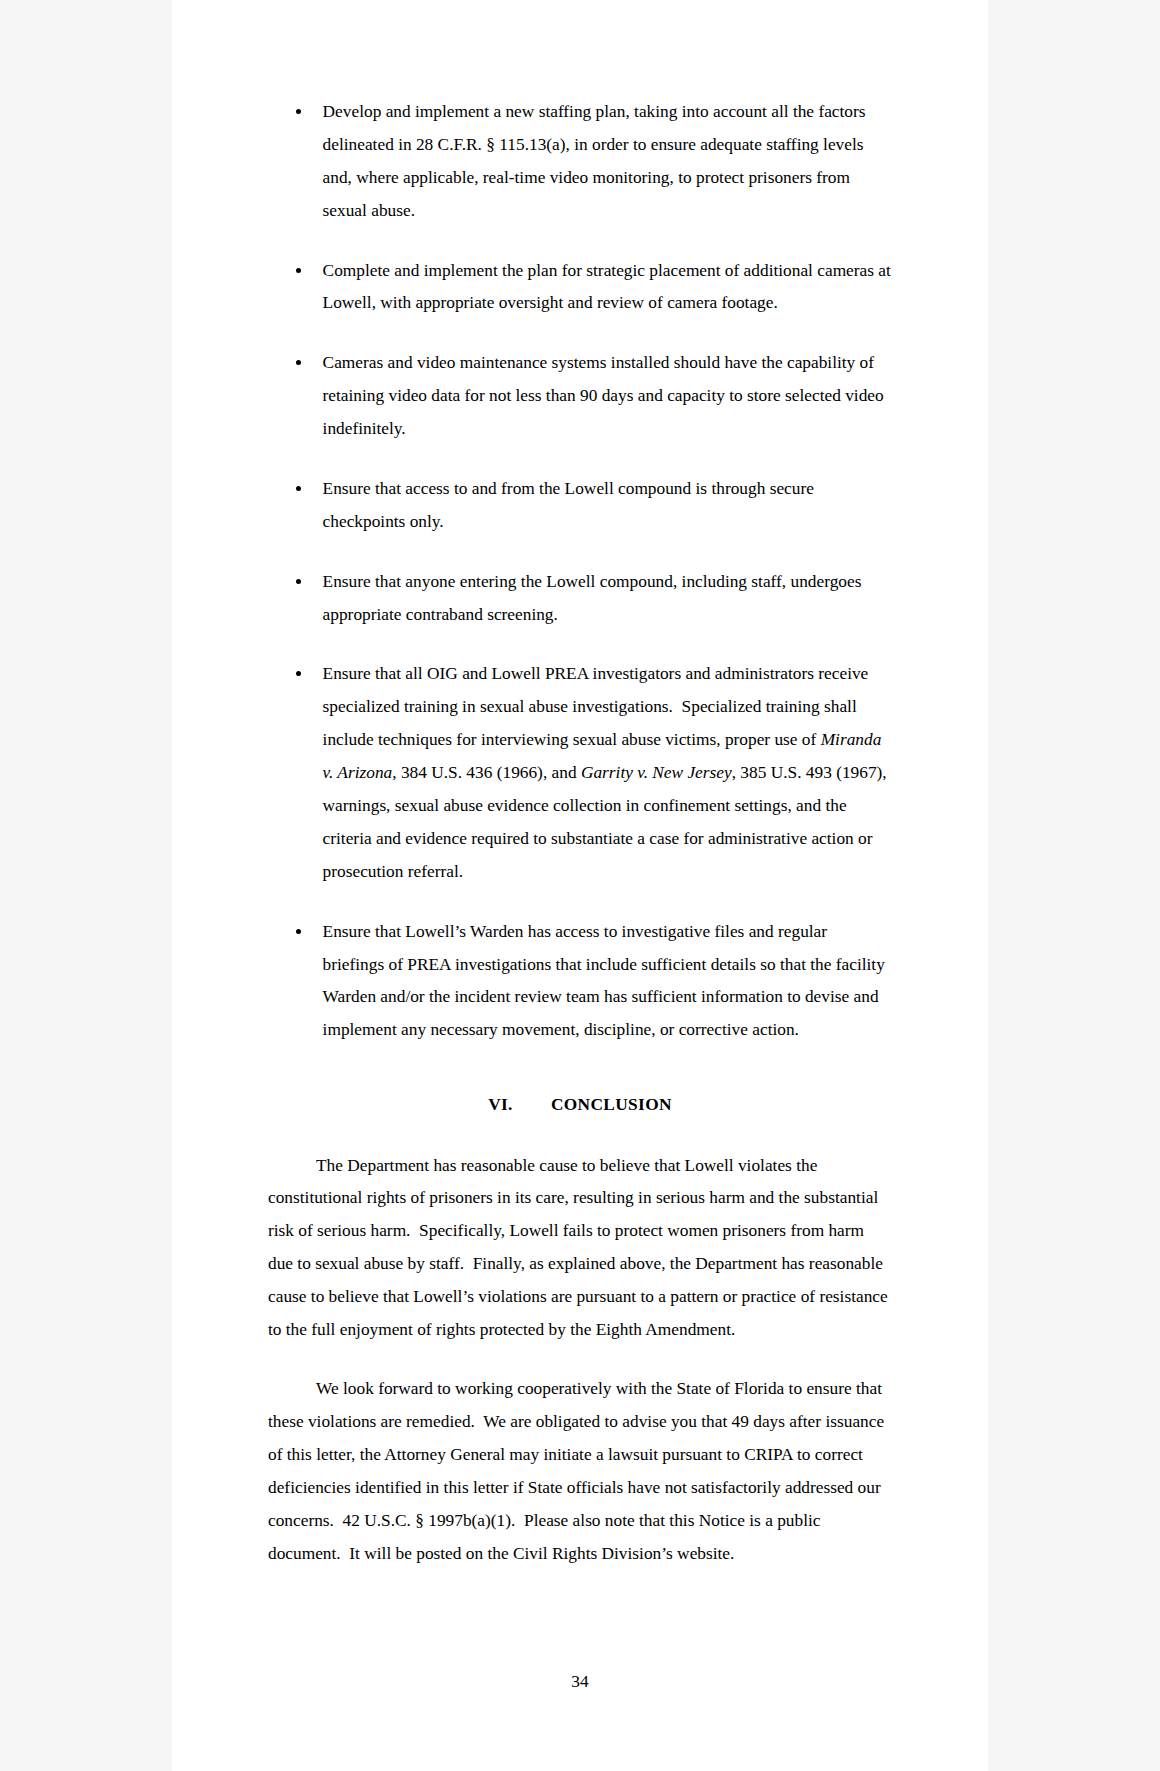Develop and implement a new staffing plan, taking into account all the factors delineated in 28 C.F.R. § 115.13(a), in order to ensure adequate staffing levels and, where applicable, real-time video monitoring, to protect prisoners from sexual abuse.
Complete and implement the plan for strategic placement of additional cameras at Lowell, with appropriate oversight and review of camera footage.
Cameras and video maintenance systems installed should have the capability of retaining video data for not less than 90 days and capacity to store selected video indefinitely.
Ensure that access to and from the Lowell compound is through secure checkpoints only.
Ensure that anyone entering the Lowell compound, including staff, undergoes appropriate contraband screening.
Ensure that all OIG and Lowell PREA investigators and administrators receive specialized training in sexual abuse investigations. Specialized training shall include techniques for interviewing sexual abuse victims, proper use of Miranda v. Arizona, 384 U.S. 436 (1966), and Garrity v. New Jersey, 385 U.S. 493 (1967), warnings, sexual abuse evidence collection in confinement settings, and the criteria and evidence required to substantiate a case for administrative action or prosecution referral.
Ensure that Lowell’s Warden has access to investigative files and regular briefings of PREA investigations that include sufficient details so that the facility Warden and/or the incident review team has sufficient information to devise and implement any necessary movement, discipline, or corrective action.
VI. CONCLUSION
The Department has reasonable cause to believe that Lowell violates the constitutional rights of prisoners in its care, resulting in serious harm and the substantial risk of serious harm. Specifically, Lowell fails to protect women prisoners from harm due to sexual abuse by staff. Finally, as explained above, the Department has reasonable cause to believe that Lowell’s violations are pursuant to a pattern or practice of resistance to the full enjoyment of rights protected by the Eighth Amendment.
We look forward to working cooperatively with the State of Florida to ensure that these violations are remedied. We are obligated to advise you that 49 days after issuance of this letter, the Attorney General may initiate a lawsuit pursuant to CRIPA to correct deficiencies identified in this letter if State officials have not satisfactorily addressed our concerns. 42 U.S.C. § 1997b(a)(1). Please also note that this Notice is a public document. It will be posted on the Civil Rights Division’s website.
34